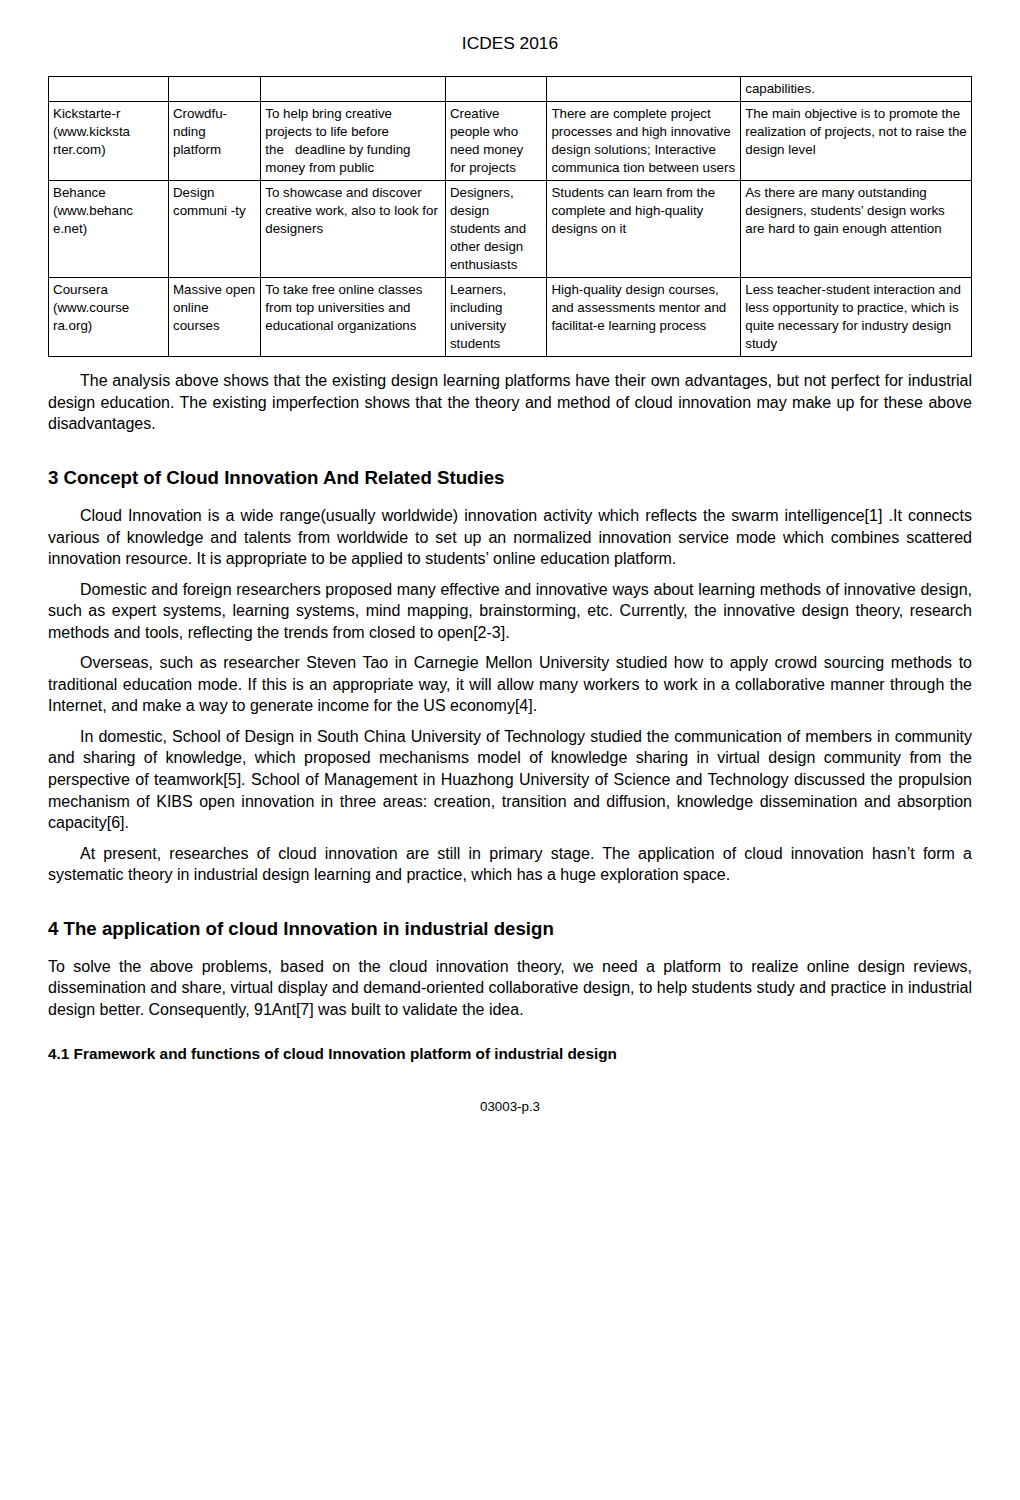ICDES 2016
| | | | | | capabilities. |
| Kickstarte-r (www.kicksta rter.com) | Crowdfu-nding platform | To help bring creative projects to life before the deadline by funding money from public | Creative people who need money for projects | There are complete project processes and high innovative design solutions; Interactive communica tion between users | The main objective is to promote the realization of projects, not to raise the design level |
| Behance (www.behanc e.net) | Design communi -ty | To showcase and discover creative work, also to look for designers | Designers, design students and other design enthusiasts | Students can learn from the complete and high-quality designs on it | As there are many outstanding designers, students’ design works are hard to gain enough attention |
| Coursera (www.course ra.org) | Massive open online courses | To take free online classes from top universities and educational organizations | Learners, including university students | High-quality design courses, and assessments mentor and facilitat-e learning process | Less teacher-student interaction and less opportunity to practice, which is quite necessary for industry design study |
The analysis above shows that the existing design learning platforms have their own advantages, but not perfect for industrial design education. The existing imperfection shows that the theory and method of cloud innovation may make up for these above disadvantages.
3 Concept of Cloud Innovation And Related Studies
Cloud Innovation is a wide range(usually worldwide) innovation activity which reflects the swarm intelligence[1] .It connects various of knowledge and talents from worldwide to set up an normalized innovation service mode which combines scattered innovation resource. It is appropriate to be applied to students’ online education platform.
Domestic and foreign researchers proposed many effective and innovative ways about learning methods of innovative design, such as expert systems, learning systems, mind mapping, brainstorming, etc. Currently, the innovative design theory, research methods and tools, reflecting the trends from closed to open[2-3].
Overseas, such as researcher Steven Tao in Carnegie Mellon University studied how to apply crowd sourcing methods to traditional education mode. If this is an appropriate way, it will allow many workers to work in a collaborative manner through the Internet, and make a way to generate income for the US economy[4].
In domestic, School of Design in South China University of Technology studied the communication of members in community and sharing of knowledge, which proposed mechanisms model of knowledge sharing in virtual design community from the perspective of teamwork[5]. School of Management in Huazhong University of Science and Technology discussed the propulsion mechanism of KIBS open innovation in three areas: creation, transition and diffusion, knowledge dissemination and absorption capacity[6].
At present, researches of cloud innovation are still in primary stage. The application of cloud innovation hasn’t form a systematic theory in industrial design learning and practice, which has a huge exploration space.
4 The application of cloud Innovation in industrial design
To solve the above problems, based on the cloud innovation theory, we need a platform to realize online design reviews, dissemination and share, virtual display and demand-oriented collaborative design, to help students study and practice in industrial design better. Consequently, 91Ant[7] was built to validate the idea.
4.1 Framework and functions of cloud Innovation platform of industrial design
03003-p.3